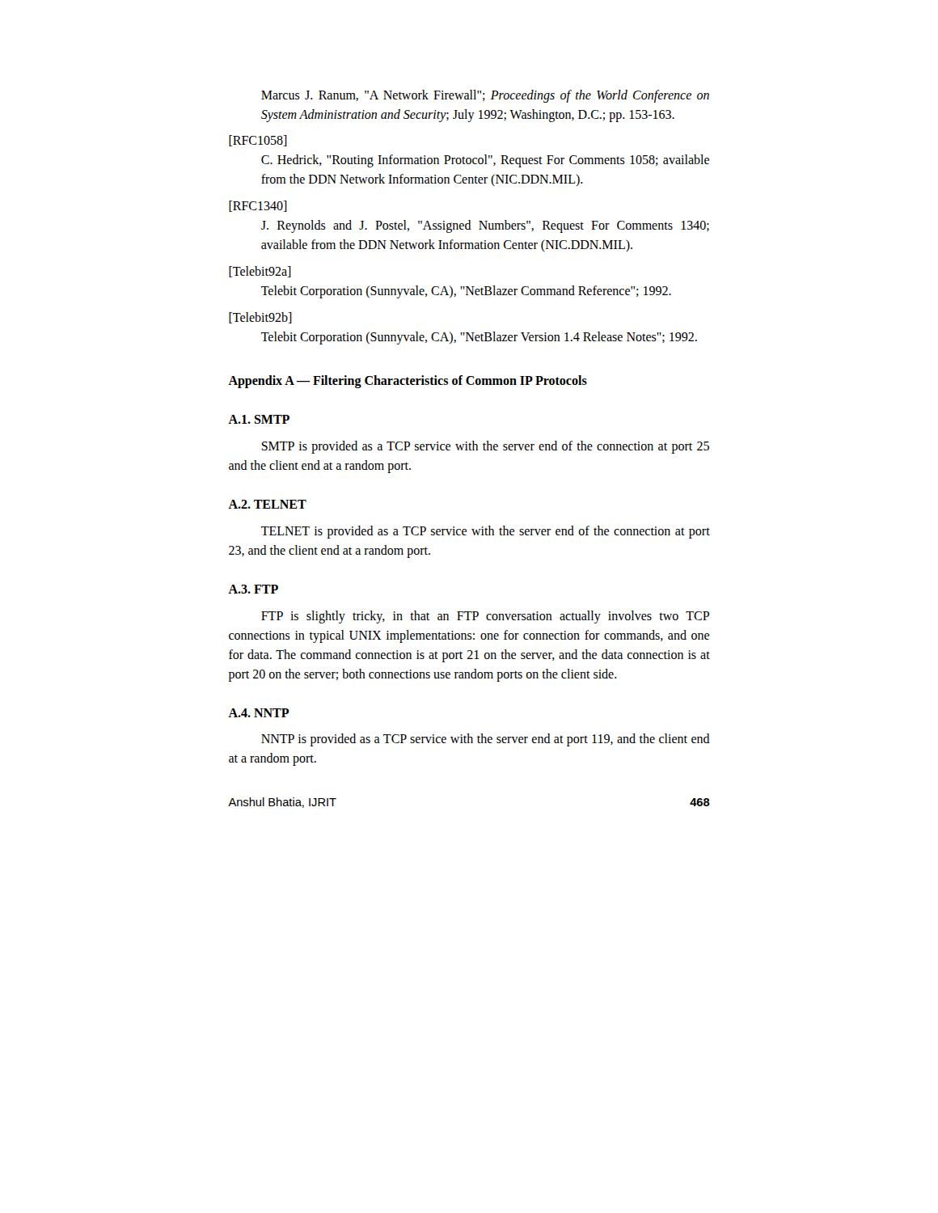Marcus J. Ranum, "A Network Firewall"; Proceedings of the World Conference on System Administration and Security; July 1992; Washington, D.C.; pp. 153-163.
[RFC1058]
C. Hedrick, "Routing Information Protocol", Request For Comments 1058; available from the DDN Network Information Center (NIC.DDN.MIL).
[RFC1340]
J. Reynolds and J. Postel, "Assigned Numbers", Request For Comments 1340; available from the DDN Network Information Center (NIC.DDN.MIL).
[Telebit92a]
Telebit Corporation (Sunnyvale, CA), "NetBlazer Command Reference"; 1992.
[Telebit92b]
Telebit Corporation (Sunnyvale, CA), "NetBlazer Version 1.4 Release Notes"; 1992.
Appendix A — Filtering Characteristics of Common IP Protocols
A.1. SMTP
SMTP is provided as a TCP service with the server end of the connection at port 25 and the client end at a random port.
A.2. TELNET
TELNET is provided as a TCP service with the server end of the connection at port 23, and the client end at a random port.
A.3. FTP
FTP is slightly tricky, in that an FTP conversation actually involves two TCP connections in typical UNIX implementations: one for connection for commands, and one for data. The command connection is at port 21 on the server, and the data connection is at port 20 on the server; both connections use random ports on the client side.
A.4. NNTP
NNTP is provided as a TCP service with the server end at port 119, and the client end at a random port.
Anshul Bhatia, IJRIT 468